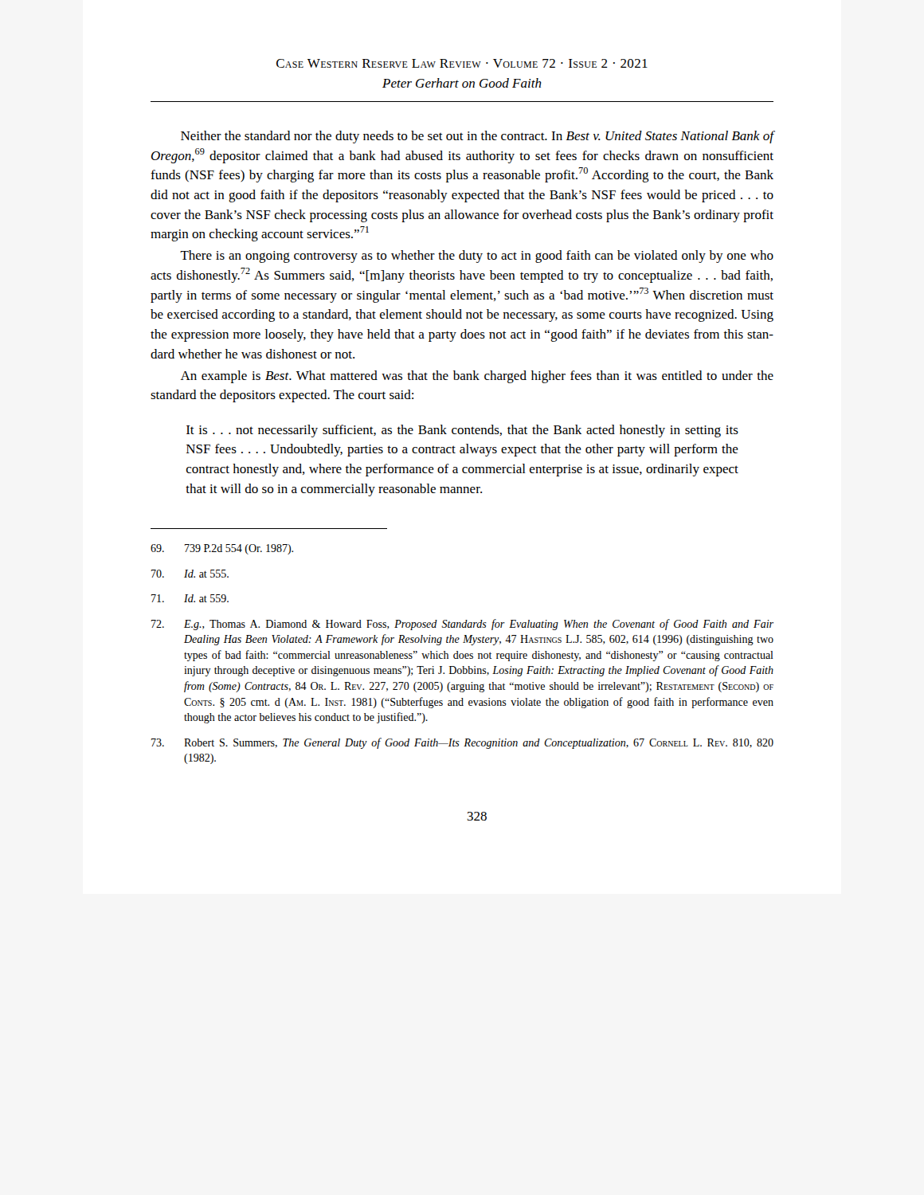Case Western Reserve Law Review · Volume 72 · Issue 2 · 2021 Peter Gerhart on Good Faith
Neither the standard nor the duty needs to be set out in the contract. In Best v. United States National Bank of Oregon,69 depositor claimed that a bank had abused its authority to set fees for checks drawn on nonsufficient funds (NSF fees) by charging far more than its costs plus a reasonable profit.70 According to the court, the Bank did not act in good faith if the depositors “reasonably expected that the Bank’s NSF fees would be priced . . . to cover the Bank’s NSF check processing costs plus an allowance for overhead costs plus the Bank’s ordinary profit margin on checking account services.”71
There is an ongoing controversy as to whether the duty to act in good faith can be violated only by one who acts dishonestly.72 As Summers said, “[m]any theorists have been tempted to try to conceptualize . . . bad faith, partly in terms of some necessary or singular ‘mental element,’ such as a ‘bad motive.’”73 When discretion must be exercised according to a standard, that element should not be necessary, as some courts have recognized. Using the expression more loosely, they have held that a party does not act in “good faith” if he deviates from this standard whether he was dishonest or not.
An example is Best. What mattered was that the bank charged higher fees than it was entitled to under the standard the depositors expected. The court said:
It is . . . not necessarily sufficient, as the Bank contends, that the Bank acted honestly in setting its NSF fees . . . . Undoubtedly, parties to a contract always expect that the other party will perform the contract honestly and, where the performance of a commercial enterprise is at issue, ordinarily expect that it will do so in a commercially reasonable manner.
69. 739 P.2d 554 (Or. 1987).
70. Id. at 555.
71. Id. at 559.
72. E.g., Thomas A. Diamond & Howard Foss, Proposed Standards for Evaluating When the Covenant of Good Faith and Fair Dealing Has Been Violated: A Framework for Resolving the Mystery, 47 Hastings L.J. 585, 602, 614 (1996) (distinguishing two types of bad faith: “commercial unreasonableness” which does not require dishonesty, and “dishonesty” or “causing contractual injury through deceptive or disingenuous means”); Teri J. Dobbins, Losing Faith: Extracting the Implied Covenant of Good Faith from (Some) Contracts, 84 Or. L. Rev. 227, 270 (2005) (arguing that “motive should be irrelevant”); Restatement (Second) of Conts. § 205 cmt. d (Am. L. Inst. 1981) (“Subterfuges and evasions violate the obligation of good faith in performance even though the actor believes his conduct to be justified.”).
73. Robert S. Summers, The General Duty of Good Faith—Its Recognition and Conceptualization, 67 Cornell L. Rev. 810, 820 (1982).
328